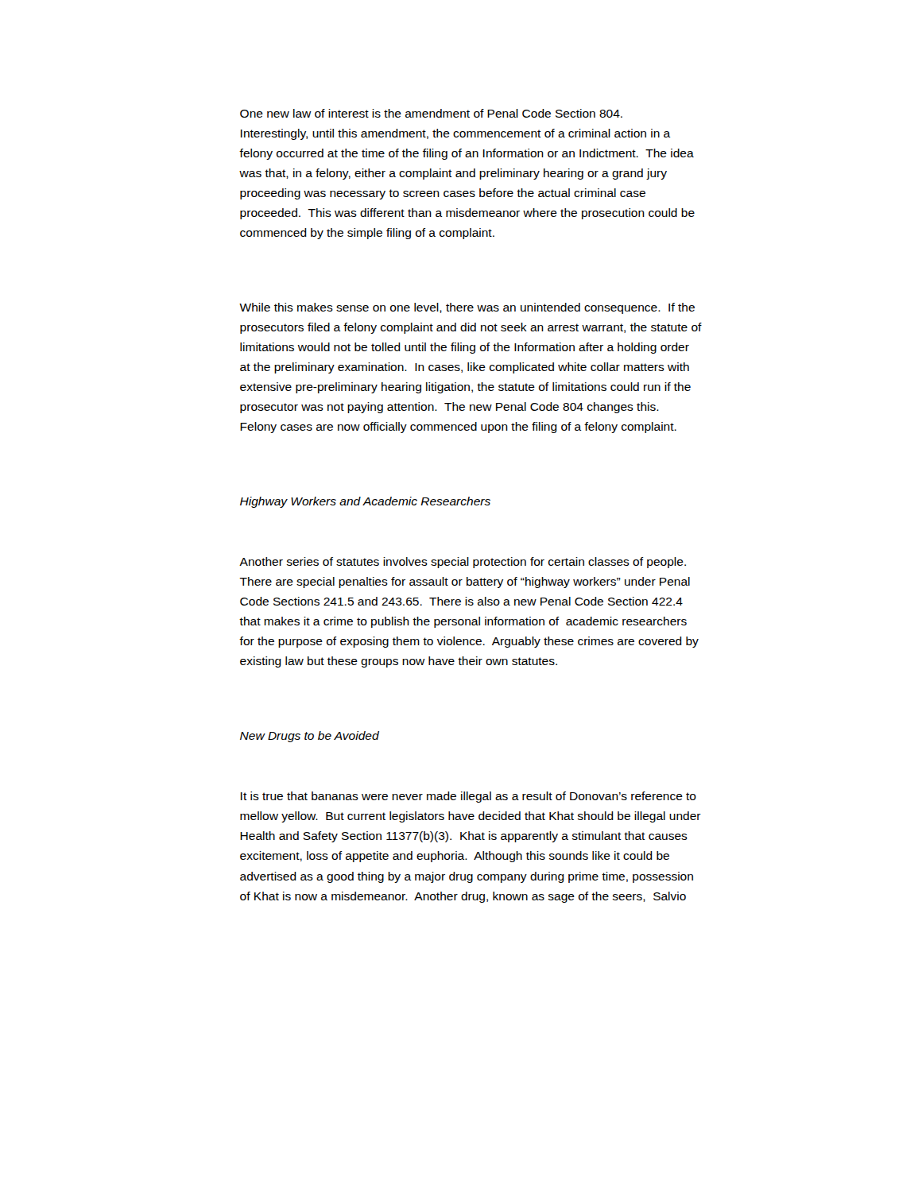One new law of interest is the amendment of Penal Code Section 804. Interestingly, until this amendment, the commencement of a criminal action in a felony occurred at the time of the filing of an Information or an Indictment. The idea was that, in a felony, either a complaint and preliminary hearing or a grand jury proceeding was necessary to screen cases before the actual criminal case proceeded. This was different than a misdemeanor where the prosecution could be commenced by the simple filing of a complaint.
While this makes sense on one level, there was an unintended consequence. If the prosecutors filed a felony complaint and did not seek an arrest warrant, the statute of limitations would not be tolled until the filing of the Information after a holding order at the preliminary examination. In cases, like complicated white collar matters with extensive pre-preliminary hearing litigation, the statute of limitations could run if the prosecutor was not paying attention. The new Penal Code 804 changes this. Felony cases are now officially commenced upon the filing of a felony complaint.
Highway Workers and Academic Researchers
Another series of statutes involves special protection for certain classes of people. There are special penalties for assault or battery of “highway workers” under Penal Code Sections 241.5 and 243.65. There is also a new Penal Code Section 422.4 that makes it a crime to publish the personal information of academic researchers for the purpose of exposing them to violence. Arguably these crimes are covered by existing law but these groups now have their own statutes.
New Drugs to be Avoided
It is true that bananas were never made illegal as a result of Donovan’s reference to mellow yellow. But current legislators have decided that Khat should be illegal under Health and Safety Section 11377(b)(3). Khat is apparently a stimulant that causes excitement, loss of appetite and euphoria. Although this sounds like it could be advertised as a good thing by a major drug company during prime time, possession of Khat is now a misdemeanor. Another drug, known as sage of the seers, Salvio